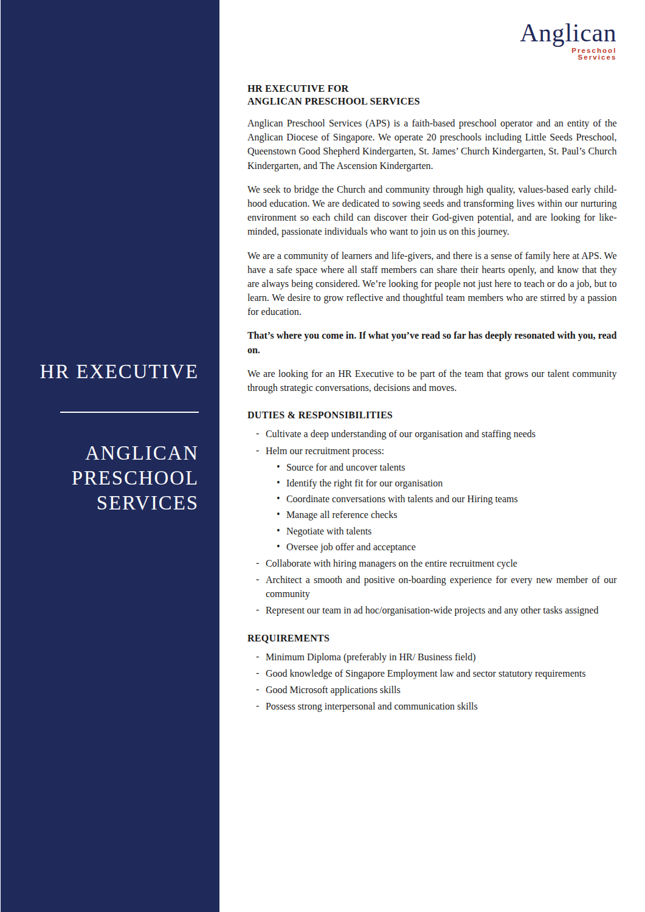HR Executive
Anglican
Preschool
Services
Anglican Preschool Services
HR EXECUTIVE FOR
ANGLICAN PRESCHOOL SERVICES
Anglican Preschool Services (APS) is a faith-based preschool operator and an entity of the Anglican Diocese of Singapore. We operate 20 preschools including Little Seeds Preschool, Queenstown Good Shepherd Kindergarten, St. James’ Church Kindergarten, St. Paul’s Church Kindergarten, and The Ascension Kindergarten.
We seek to bridge the Church and community through high quality, values-based early childhood education. We are dedicated to sowing seeds and transforming lives within our nurturing environment so each child can discover their God-given potential, and are looking for like-minded, passionate individuals who want to join us on this journey.
We are a community of learners and life-givers, and there is a sense of family here at APS. We have a safe space where all staff members can share their hearts openly, and know that they are always being considered. We’re looking for people not just here to teach or do a job, but to learn. We desire to grow reflective and thoughtful team members who are stirred by a passion for education.
That’s where you come in. If what you’ve read so far has deeply resonated with you, read on.
We are looking for an HR Executive to be part of the team that grows our talent community through strategic conversations, decisions and moves.
DUTIES & RESPONSIBILITIES
Cultivate a deep understanding of our organisation and staffing needs
Helm our recruitment process:
Source for and uncover talents
Identify the right fit for our organisation
Coordinate conversations with talents and our Hiring teams
Manage all reference checks
Negotiate with talents
Oversee job offer and acceptance
Collaborate with hiring managers on the entire recruitment cycle
Architect a smooth and positive on-boarding experience for every new member of our community
Represent our team in ad hoc/organisation-wide projects and any other tasks assigned
REQUIREMENTS
Minimum Diploma (preferably in HR/ Business field)
Good knowledge of Singapore Employment law and sector statutory requirements
Good Microsoft applications skills
Possess strong interpersonal and communication skills